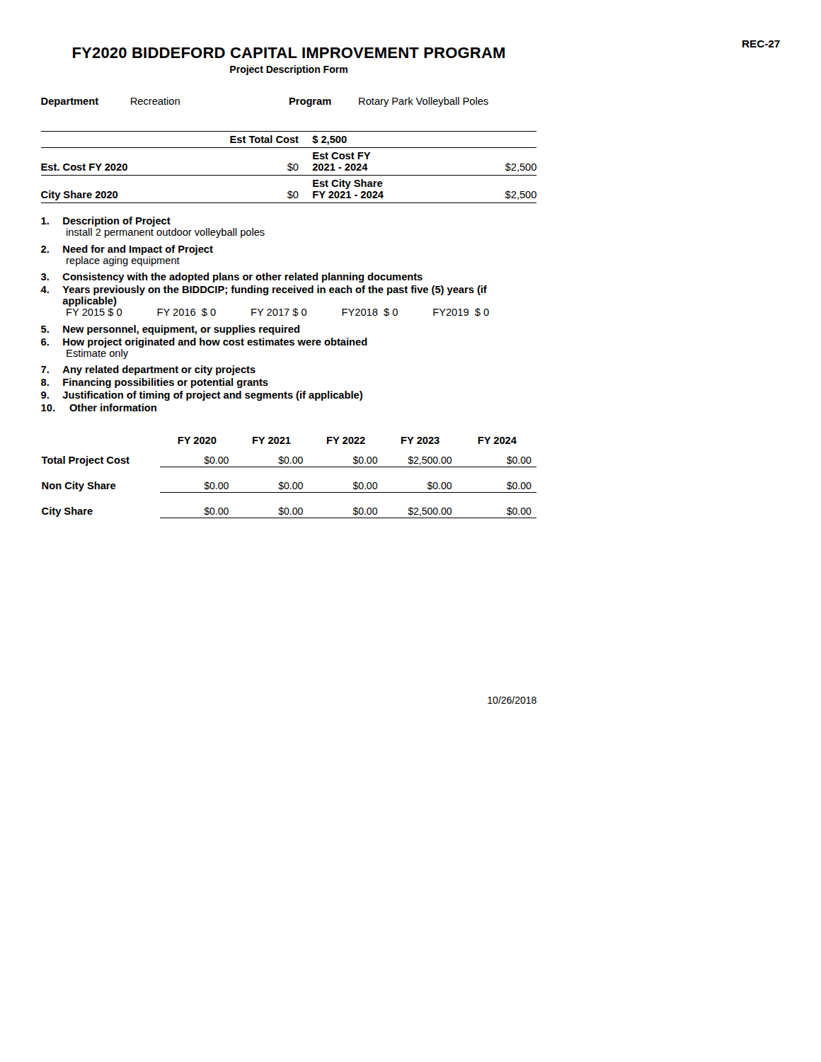REC-27
FY2020 BIDDEFORD CAPITAL IMPROVEMENT PROGRAM
Project Description Form
| Department | Recreation | Program | Rotary Park Volleyball Poles |
| | Est Total Cost | $ 2,500 | | |
| Est. Cost FY 2020 | $0 | Est Cost FY 2021 - 2024 | | $2,500 |
| City Share 2020 | $0 | Est City Share FY 2021 - 2024 | | $2,500 |
Description of Project install 2 permanent outdoor volleyball poles
Need for and Impact of Project replace aging equipment
Consistency with the adopted plans or other related planning documents
Years previously on the BIDDCIP; funding received in each of the past five (5) years (if applicable) FY 2015 $ 0 FY 2016 $ 0 FY 2017 $ 0 FY2018 $ 0 FY2019 $ 0
New personnel, equipment, or supplies required
How project originated and how cost estimates were obtained Estimate only
Any related department or city projects
Financing possibilities or potential grants
Justification of timing of project and segments (if applicable)
Other information
| | FY 2020 | FY 2021 | FY 2022 | FY 2023 | FY 2024 |
| --- | --- | --- | --- | --- | --- |
| Total Project Cost | $0.00 | $0.00 | $0.00 | $2,500.00 | $0.00 |
| Non City Share | $0.00 | $0.00 | $0.00 | $0.00 | $0.00 |
| City Share | $0.00 | $0.00 | $0.00 | $2,500.00 | $0.00 |
10/26/2018